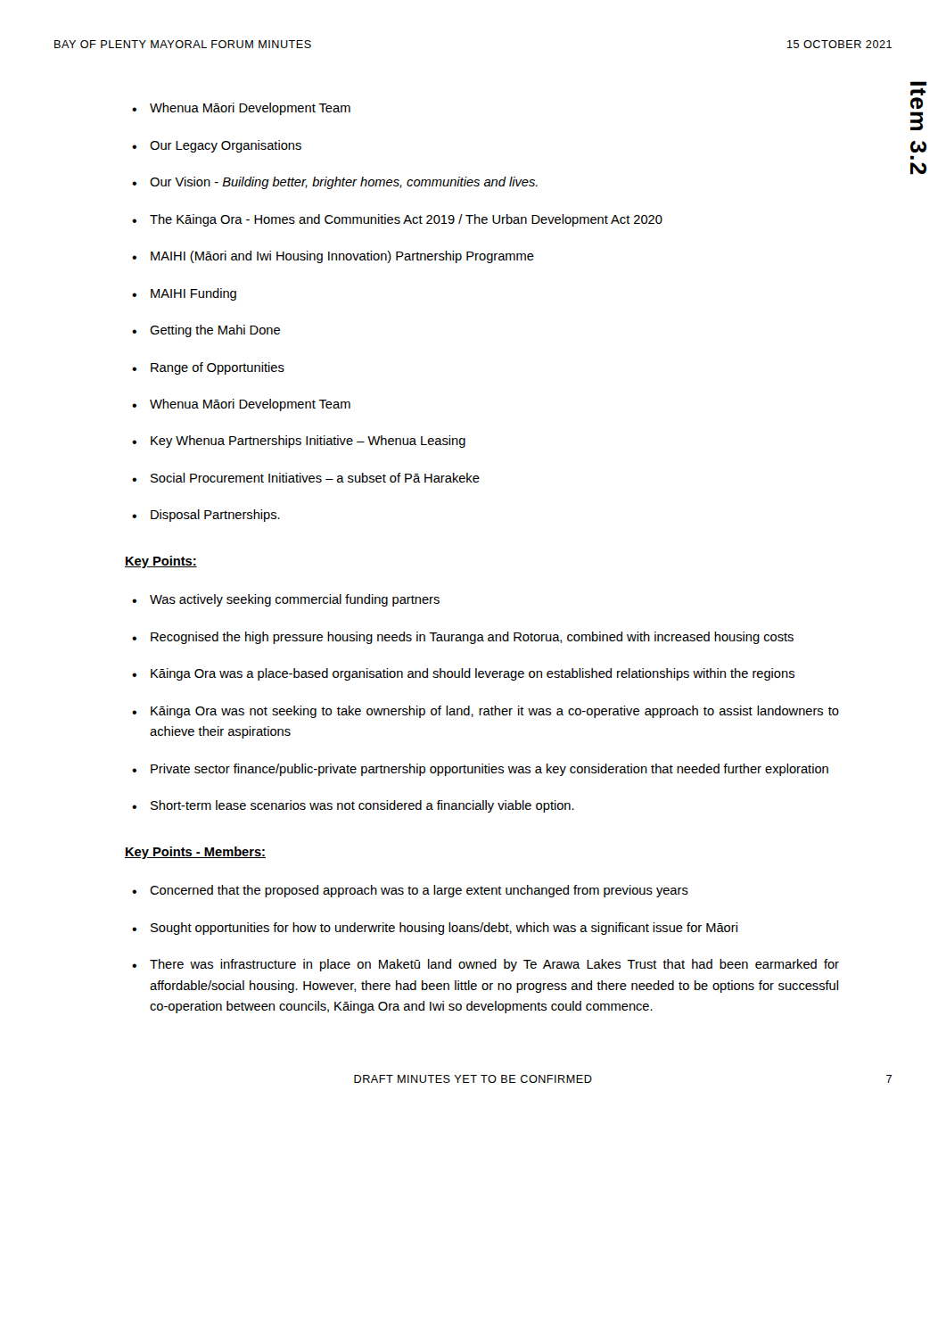BAY OF PLENTY MAYORAL FORUM MINUTES 15 OCTOBER 2021
Item 3.2
Whenua Māori Development Team
Our Legacy Organisations
Our Vision - Building better, brighter homes, communities and lives.
The Kāinga Ora - Homes and Communities Act 2019 / The Urban Development Act 2020
MAIHI (Māori and Iwi Housing Innovation) Partnership Programme
MAIHI Funding
Getting the Mahi Done
Range of Opportunities
Whenua Māori Development Team
Key Whenua Partnerships Initiative – Whenua Leasing
Social Procurement Initiatives – a subset of Pā Harakeke
Disposal Partnerships.
Key Points:
Was actively seeking commercial funding partners
Recognised the high pressure housing needs in Tauranga and Rotorua, combined with increased housing costs
Kāinga Ora was a place-based organisation and should leverage on established relationships within the regions
Kāinga Ora was not seeking to take ownership of land, rather it was a co-operative approach to assist landowners to achieve their aspirations
Private sector finance/public-private partnership opportunities was a key consideration that needed further exploration
Short-term lease scenarios was not considered a financially viable option.
Key Points - Members:
Concerned that the proposed approach was to a large extent unchanged from previous years
Sought opportunities for how to underwrite housing loans/debt, which was a significant issue for Māori
There was infrastructure in place on Maketū land owned by Te Arawa Lakes Trust that had been earmarked for affordable/social housing. However, there had been little or no progress and there needed to be options for successful co-operation between councils, Kāinga Ora and Iwi so developments could commence.
DRAFT MINUTES YET TO BE CONFIRMED 7